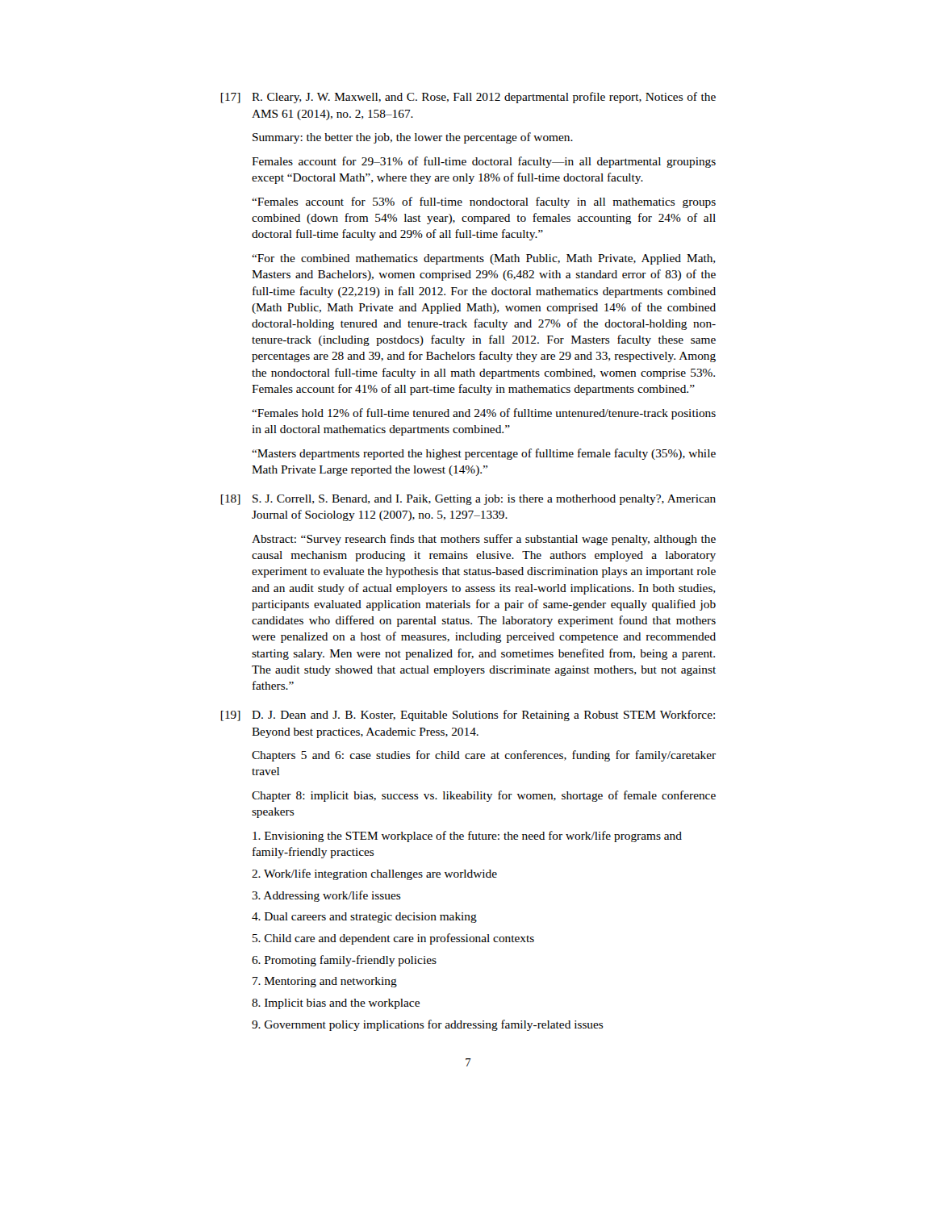[17]
R. Cleary, J. W. Maxwell, and C. Rose, Fall 2012 departmental profile report, Notices of the AMS 61 (2014), no. 2, 158–167.
Summary: the better the job, the lower the percentage of women.
Females account for 29–31% of full-time doctoral faculty—in all departmental groupings except “Doctoral Math”, where they are only 18% of full-time doctoral faculty.
“Females account for 53% of full-time nondoctoral faculty in all mathematics groups combined (down from 54% last year), compared to females accounting for 24% of all doctoral full-time faculty and 29% of all full-time faculty.”
“For the combined mathematics departments (Math Public, Math Private, Applied Math, Masters and Bachelors), women comprised 29% (6,482 with a standard error of 83) of the full-time faculty (22,219) in fall 2012. For the doctoral mathematics departments combined (Math Public, Math Private and Applied Math), women comprised 14% of the combined doctoral-holding tenured and tenure-track faculty and 27% of the doctoral-holding non-tenure-track (including postdocs) faculty in fall 2012. For Masters faculty these same percentages are 28 and 39, and for Bachelors faculty they are 29 and 33, respectively. Among the nondoctoral full-time faculty in all math departments combined, women comprise 53%. Females account for 41% of all part-time faculty in mathematics departments combined.”
“Females hold 12% of full-time tenured and 24% of fulltime untenured/tenure-track positions in all doctoral mathematics departments combined.”
“Masters departments reported the highest percentage of fulltime female faculty (35%), while Math Private Large reported the lowest (14%).”
[18]
S. J. Correll, S. Benard, and I. Paik, Getting a job: is there a motherhood penalty?, American Journal of Sociology 112 (2007), no. 5, 1297–1339.
Abstract: “Survey research finds that mothers suffer a substantial wage penalty, although the causal mechanism producing it remains elusive. The authors employed a laboratory experiment to evaluate the hypothesis that status-based discrimination plays an important role and an audit study of actual employers to assess its real-world implications. In both studies, participants evaluated application materials for a pair of same-gender equally qualified job candidates who differed on parental status. The laboratory experiment found that mothers were penalized on a host of measures, including perceived competence and recommended starting salary. Men were not penalized for, and sometimes benefited from, being a parent. The audit study showed that actual employers discriminate against mothers, but not against fathers.”
[19]
D. J. Dean and J. B. Koster, Equitable Solutions for Retaining a Robust STEM Workforce: Beyond best practices, Academic Press, 2014.
Chapters 5 and 6: case studies for child care at conferences, funding for family/caretaker travel
Chapter 8: implicit bias, success vs. likeability for women, shortage of female conference speakers
1. Envisioning the STEM workplace of the future: the need for work/life programs and family-friendly practices
2. Work/life integration challenges are worldwide
3. Addressing work/life issues
4. Dual careers and strategic decision making
5. Child care and dependent care in professional contexts
6. Promoting family-friendly policies
7. Mentoring and networking
8. Implicit bias and the workplace
9. Government policy implications for addressing family-related issues
7